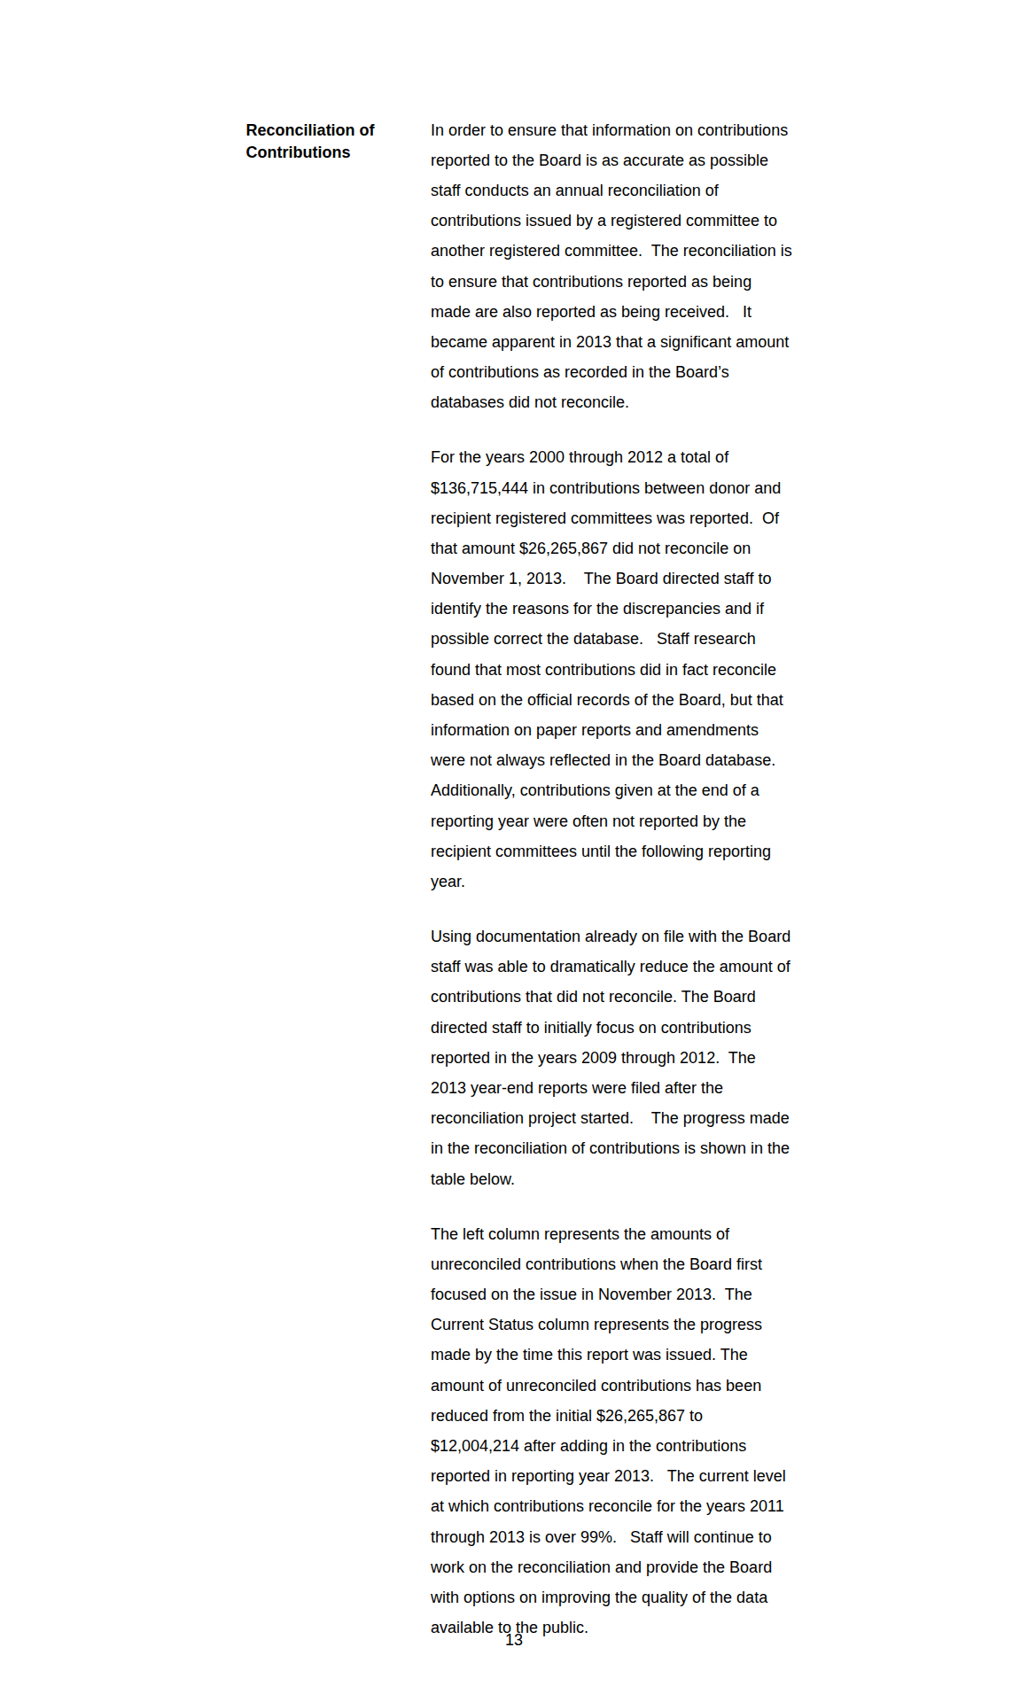Reconciliation of Contributions
In order to ensure that information on contributions reported to the Board is as accurate as possible staff conducts an annual reconciliation of contributions issued by a registered committee to another registered committee. The reconciliation is to ensure that contributions reported as being made are also reported as being received. It became apparent in 2013 that a significant amount of contributions as recorded in the Board’s databases did not reconcile.
For the years 2000 through 2012 a total of $136,715,444 in contributions between donor and recipient registered committees was reported. Of that amount $26,265,867 did not reconcile on November 1, 2013. The Board directed staff to identify the reasons for the discrepancies and if possible correct the database. Staff research found that most contributions did in fact reconcile based on the official records of the Board, but that information on paper reports and amendments were not always reflected in the Board database. Additionally, contributions given at the end of a reporting year were often not reported by the recipient committees until the following reporting year.
Using documentation already on file with the Board staff was able to dramatically reduce the amount of contributions that did not reconcile. The Board directed staff to initially focus on contributions reported in the years 2009 through 2012. The 2013 year-end reports were filed after the reconciliation project started. The progress made in the reconciliation of contributions is shown in the table below.
The left column represents the amounts of unreconciled contributions when the Board first focused on the issue in November 2013. The Current Status column represents the progress made by the time this report was issued. The amount of unreconciled contributions has been reduced from the initial $26,265,867 to $12,004,214 after adding in the contributions reported in reporting year 2013. The current level at which contributions reconcile for the years 2011 through 2013 is over 99%. Staff will continue to work on the reconciliation and provide the Board with options on improving the quality of the data available to the public.
13